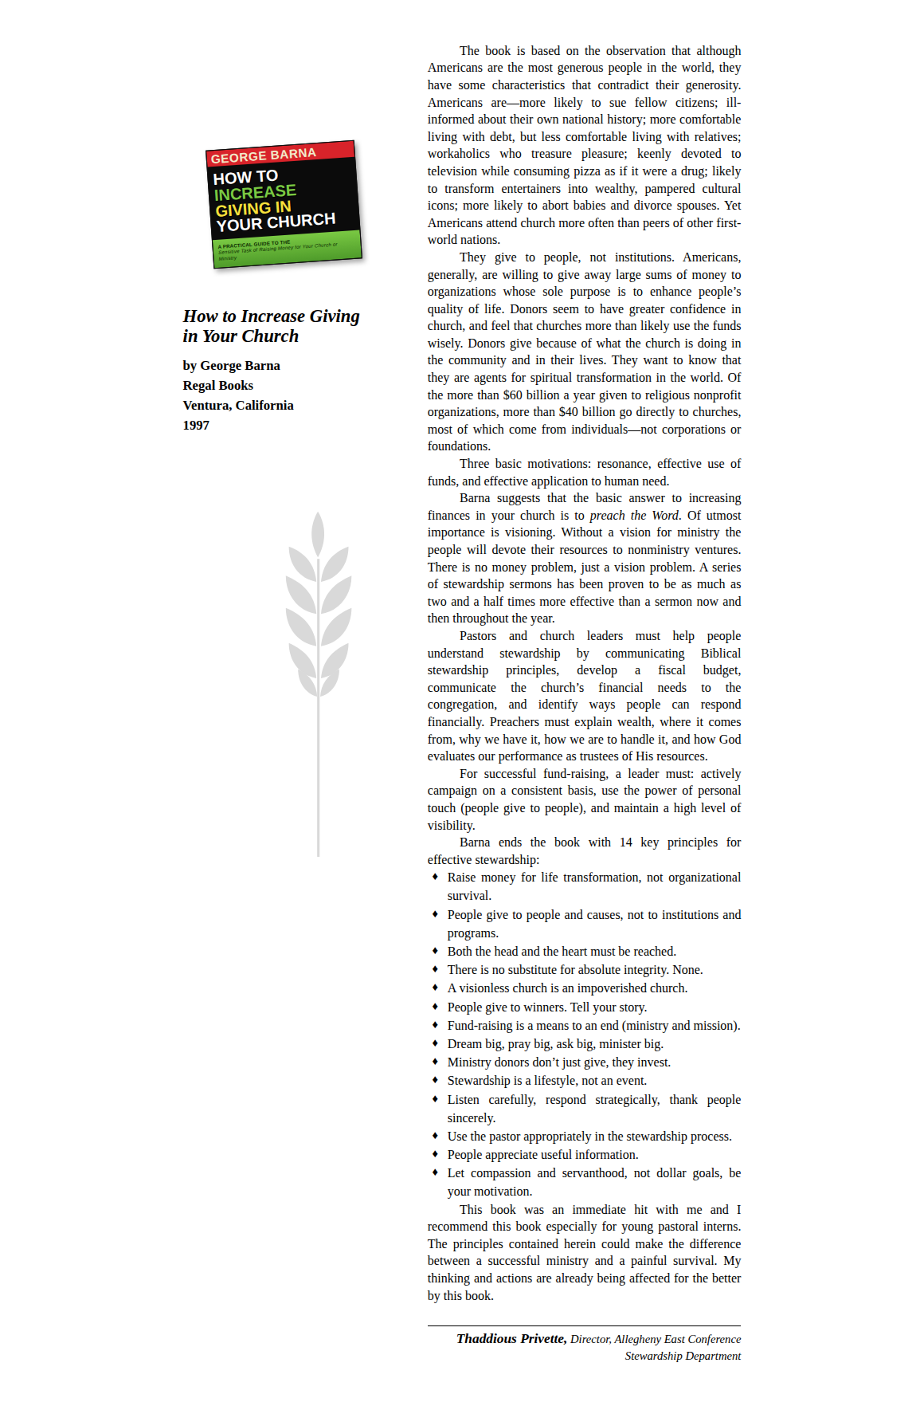George Barna
How to
Increase
Giving in
Your Church
A PRACTICAL GUIDE TO THE
Sensitive Task of Raising Money for Your Church or Ministry
How to Increase Giving
in Your Church
by George Barna
Regal Books
Ventura, California
1997
The book is based on the observation that although Americans are the most generous people in the world, they have some characteristics that contradict their generosity. Americans are—more likely to sue fellow citizens; ill-informed about their own national history; more comfortable living with debt, but less comfortable living with relatives; workaholics who treasure pleasure; keenly devoted to television while consuming pizza as if it were a drug; likely to transform entertainers into wealthy, pampered cultural icons; more likely to abort babies and divorce spouses. Yet Americans attend church more often than peers of other first-world nations.
They give to people, not institutions. Americans, generally, are willing to give away large sums of money to organizations whose sole purpose is to enhance people’s quality of life. Donors seem to have greater confidence in church, and feel that churches more than likely use the funds wisely. Donors give because of what the church is doing in the community and in their lives. They want to know that they are agents for spiritual transformation in the world. Of the more than $60 billion a year given to religious nonprofit organizations, more than $40 billion go directly to churches, most of which come from individuals—not corporations or foundations.
Three basic motivations: resonance, effective use of funds, and effective application to human need.
Barna suggests that the basic answer to increasing finances in your church is to preach the Word. Of utmost importance is visioning. Without a vision for ministry the people will devote their resources to nonministry ventures. There is no money problem, just a vision problem. A series of stewardship sermons has been proven to be as much as two and a half times more effective than a sermon now and then throughout the year.
Pastors and church leaders must help people understand stewardship by communicating Biblical stewardship principles, develop a fiscal budget, communicate the church’s financial needs to the congregation, and identify ways people can respond financially. Preachers must explain wealth, where it comes from, why we have it, how we are to handle it, and how God evaluates our performance as trustees of His resources.
For successful fund-raising, a leader must: actively campaign on a consistent basis, use the power of personal touch (people give to people), and maintain a high level of visibility.
Barna ends the book with 14 key principles for effective stewardship:
Raise money for life transformation, not organizational survival.
People give to people and causes, not to institutions and programs.
Both the head and the heart must be reached.
There is no substitute for absolute integrity. None.
A visionless church is an impoverished church.
People give to winners. Tell your story.
Fund-raising is a means to an end (ministry and mission).
Dream big, pray big, ask big, minister big.
Ministry donors don’t just give, they invest.
Stewardship is a lifestyle, not an event.
Listen carefully, respond strategically, thank people sincerely.
Use the pastor appropriately in the stewardship process.
People appreciate useful information.
Let compassion and servanthood, not dollar goals, be your motivation.
This book was an immediate hit with me and I recommend this book especially for young pastoral interns. The principles contained herein could make the difference between a successful ministry and a painful survival. My thinking and actions are already being affected for the better by this book.
Thaddious Privette, Director, Allegheny East Conference Stewardship Department